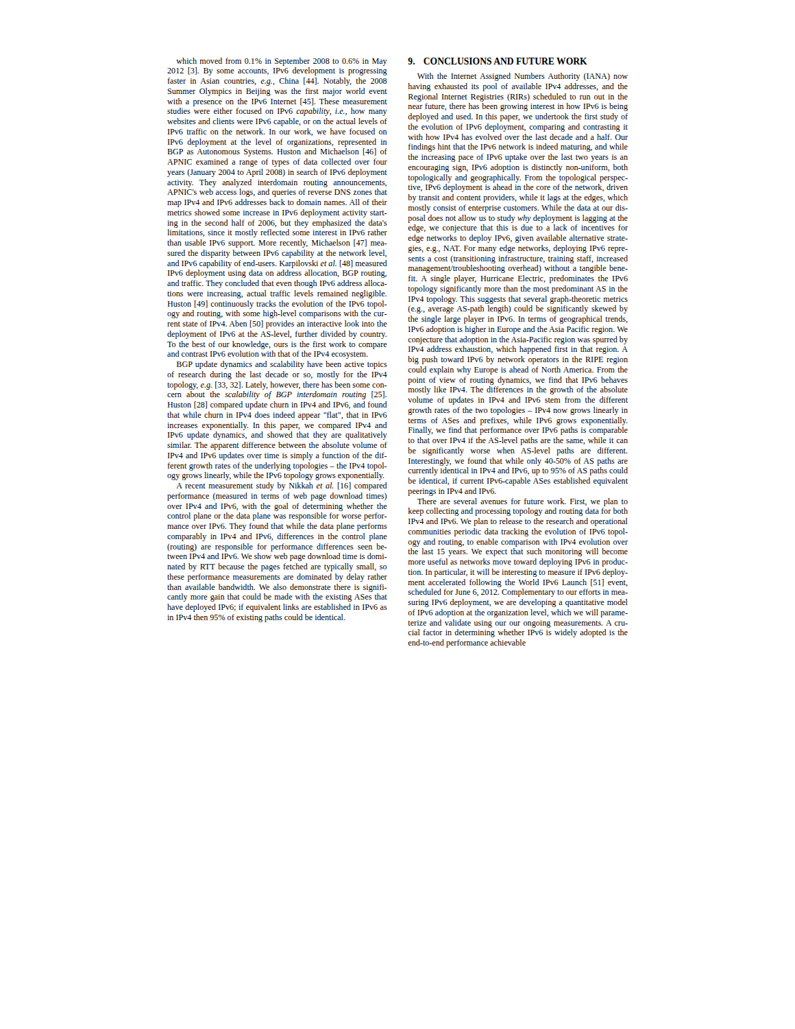which moved from 0.1% in September 2008 to 0.6% in May 2012 [3]. By some accounts, IPv6 development is progressing faster in Asian countries, e.g., China [44]. Notably, the 2008 Summer Olympics in Beijing was the first major world event with a presence on the IPv6 Internet [45]. These measurement studies were either focused on IPv6 capability, i.e., how many websites and clients were IPv6 capable, or on the actual levels of IPv6 traffic on the network. In our work, we have focused on IPv6 deployment at the level of organizations, represented in BGP as Autonomous Systems. Huston and Michaelson [46] of APNIC examined a range of types of data collected over four years (January 2004 to April 2008) in search of IPv6 deployment activity. They analyzed interdomain routing announcements, APNIC's web access logs, and queries of reverse DNS zones that map IPv4 and IPv6 addresses back to domain names. All of their metrics showed some increase in IPv6 deployment activity starting in the second half of 2006, but they emphasized the data's limitations, since it mostly reflected some interest in IPv6 rather than usable IPv6 support. More recently, Michaelson [47] measured the disparity between IPv6 capability at the network level, and IPv6 capability of end-users. Karpilovski et al. [48] measured IPv6 deployment using data on address allocation, BGP routing, and traffic. They concluded that even though IPv6 address allocations were increasing, actual traffic levels remained negligible. Huston [49] continuously tracks the evolution of the IPv6 topology and routing, with some high-level comparisons with the current state of IPv4. Aben [50] provides an interactive look into the deployment of IPv6 at the AS-level, further divided by country. To the best of our knowledge, ours is the first work to compare and contrast IPv6 evolution with that of the IPv4 ecosystem.
BGP update dynamics and scalability have been active topics of research during the last decade or so, mostly for the IPv4 topology, e.g. [33, 32]. Lately, however, there has been some concern about the scalability of BGP interdomain routing [25]. Huston [28] compared update churn in IPv4 and IPv6, and found that while churn in IPv4 does indeed appear "flat", that in IPv6 increases exponentially. In this paper, we compared IPv4 and IPv6 update dynamics, and showed that they are qualitatively similar. The apparent difference between the absolute volume of IPv4 and IPv6 updates over time is simply a function of the different growth rates of the underlying topologies – the IPv4 topology grows linearly, while the IPv6 topology grows exponentially.
A recent measurement study by Nikkah et al. [16] compared performance (measured in terms of web page download times) over IPv4 and IPv6, with the goal of determining whether the control plane or the data plane was responsible for worse performance over IPv6. They found that while the data plane performs comparably in IPv4 and IPv6, differences in the control plane (routing) are responsible for performance differences seen between IPv4 and IPv6. We show web page download time is dominated by RTT because the pages fetched are typically small, so these performance measurements are dominated by delay rather than available bandwidth. We also demonstrate there is significantly more gain that could be made with the existing ASes that have deployed IPv6; if equivalent links are established in IPv6 as in IPv4 then 95% of existing paths could be identical.
9. CONCLUSIONS AND FUTURE WORK
With the Internet Assigned Numbers Authority (IANA) now having exhausted its pool of available IPv4 addresses, and the Regional Internet Registries (RIRs) scheduled to run out in the near future, there has been growing interest in how IPv6 is being deployed and used. In this paper, we undertook the first study of the evolution of IPv6 deployment, comparing and contrasting it with how IPv4 has evolved over the last decade and a half. Our findings hint that the IPv6 network is indeed maturing, and while the increasing pace of IPv6 uptake over the last two years is an encouraging sign, IPv6 adoption is distinctly non-uniform, both topologically and geographically. From the topological perspective, IPv6 deployment is ahead in the core of the network, driven by transit and content providers, while it lags at the edges, which mostly consist of enterprise customers. While the data at our disposal does not allow us to study why deployment is lagging at the edge, we conjecture that this is due to a lack of incentives for edge networks to deploy IPv6, given available alternative strategies, e.g., NAT. For many edge networks, deploying IPv6 represents a cost (transitioning infrastructure, training staff, increased management/troubleshooting overhead) without a tangible benefit. A single player, Hurricane Electric, predominates the IPv6 topology significantly more than the most predominant AS in the IPv4 topology. This suggests that several graph-theoretic metrics (e.g., average AS-path length) could be significantly skewed by the single large player in IPv6. In terms of geographical trends, IPv6 adoption is higher in Europe and the Asia Pacific region. We conjecture that adoption in the Asia-Pacific region was spurred by IPv4 address exhaustion, which happened first in that region. A big push toward IPv6 by network operators in the RIPE region could explain why Europe is ahead of North America. From the point of view of routing dynamics, we find that IPv6 behaves mostly like IPv4. The differences in the growth of the absolute volume of updates in IPv4 and IPv6 stem from the different growth rates of the two topologies – IPv4 now grows linearly in terms of ASes and prefixes, while IPv6 grows exponentially. Finally, we find that performance over IPv6 paths is comparable to that over IPv4 if the AS-level paths are the same, while it can be significantly worse when AS-level paths are different. Interestingly, we found that while only 40-50% of AS paths are currently identical in IPv4 and IPv6, up to 95% of AS paths could be identical, if current IPv6-capable ASes established equivalent peerings in IPv4 and IPv6.
There are several avenues for future work. First, we plan to keep collecting and processing topology and routing data for both IPv4 and IPv6. We plan to release to the research and operational communities periodic data tracking the evolution of IPv6 topology and routing, to enable comparison with IPv4 evolution over the last 15 years. We expect that such monitoring will become more useful as networks move toward deploying IPv6 in production. In particular, it will be interesting to measure if IPv6 deployment accelerated following the World IPv6 Launch [51] event, scheduled for June 6, 2012. Complementary to our efforts in measuring IPv6 deployment, we are developing a quantitative model of IPv6 adoption at the organization level, which we will parameterize and validate using our our ongoing measurements. A crucial factor in determining whether IPv6 is widely adopted is the end-to-end performance achievable